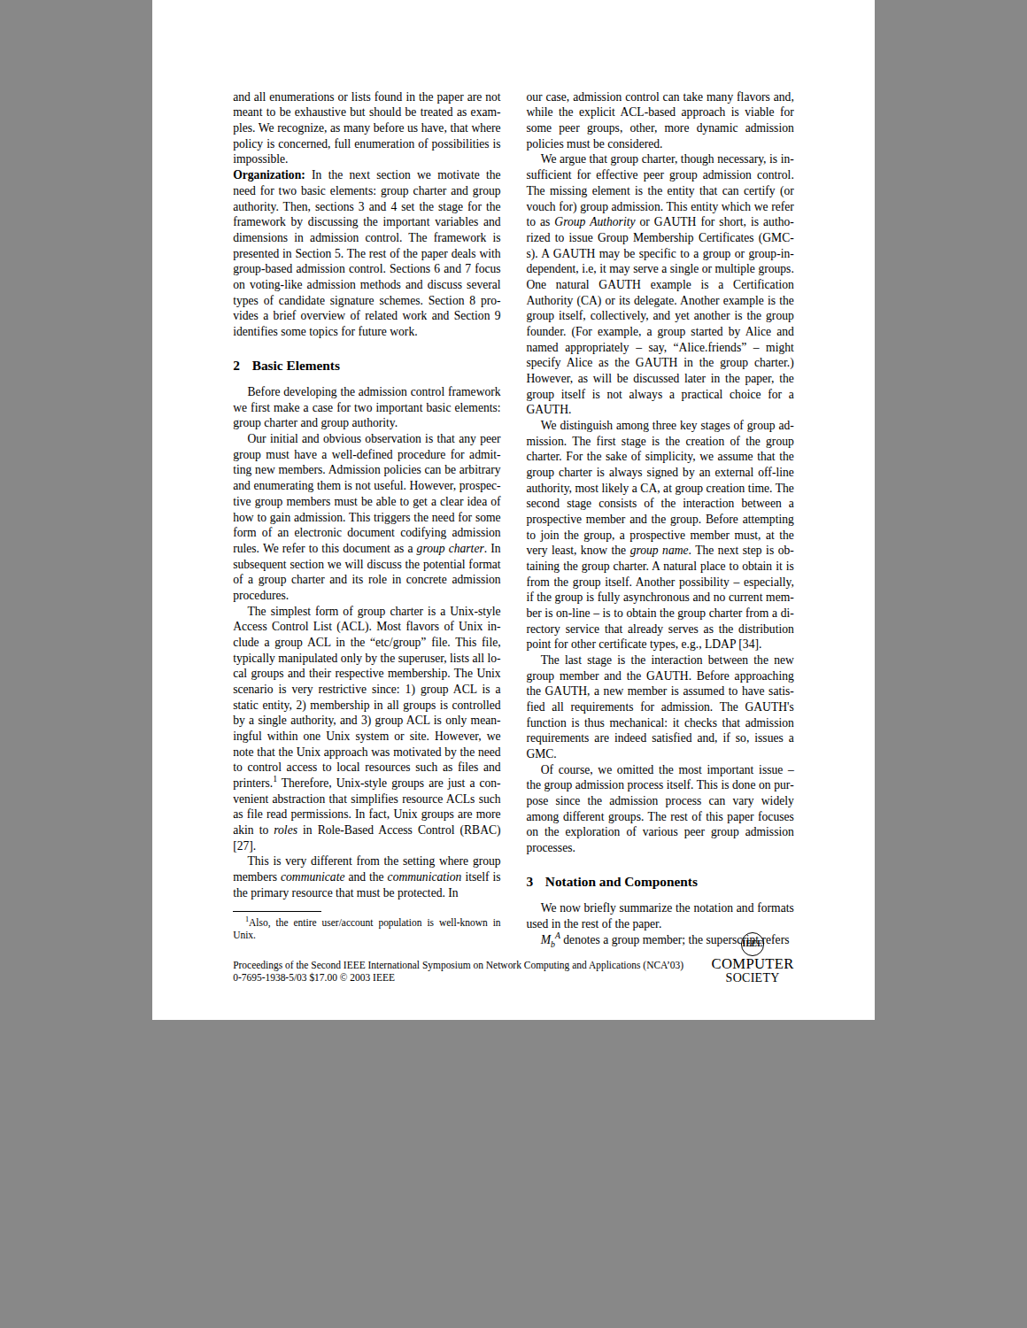and all enumerations or lists found in the paper are not meant to be exhaustive but should be treated as examples. We recognize, as many before us have, that where policy is concerned, full enumeration of possibilities is impossible.
Organization: In the next section we motivate the need for two basic elements: group charter and group authority. Then, sections 3 and 4 set the stage for the framework by discussing the important variables and dimensions in admission control. The framework is presented in Section 5. The rest of the paper deals with group-based admission control. Sections 6 and 7 focus on voting-like admission methods and discuss several types of candidate signature schemes. Section 8 provides a brief overview of related work and Section 9 identifies some topics for future work.
2 Basic Elements
Before developing the admission control framework we first make a case for two important basic elements: group charter and group authority.
Our initial and obvious observation is that any peer group must have a well-defined procedure for admitting new members. Admission policies can be arbitrary and enumerating them is not useful. However, prospective group members must be able to get a clear idea of how to gain admission. This triggers the need for some form of an electronic document codifying admission rules. We refer to this document as a group charter. In subsequent section we will discuss the potential format of a group charter and its role in concrete admission procedures.
The simplest form of group charter is a Unix-style Access Control List (ACL). Most flavors of Unix include a group ACL in the “etc/group” file. This file, typically manipulated only by the superuser, lists all local groups and their respective membership. The Unix scenario is very restrictive since: 1) group ACL is a static entity, 2) membership in all groups is controlled by a single authority, and 3) group ACL is only meaningful within one Unix system or site. However, we note that the Unix approach was motivated by the need to control access to local resources such as files and printers.1 Therefore, Unix-style groups are just a convenient abstraction that simplifies resource ACLs such as file read permissions. In fact, Unix groups are more akin to roles in Role-Based Access Control (RBAC) [27].
This is very different from the setting where group members communicate and the communication itself is the primary resource that must be protected. In
1Also, the entire user/account population is well-known in Unix.
our case, admission control can take many flavors and, while the explicit ACL-based approach is viable for some peer groups, other, more dynamic admission policies must be considered.
We argue that group charter, though necessary, is insufficient for effective peer group admission control. The missing element is the entity that can certify (or vouch for) group admission. This entity which we refer to as Group Authority or GAUTH for short, is authorized to issue Group Membership Certificates (GMC-s). A GAUTH may be specific to a group or group-independent, i.e, it may serve a single or multiple groups. One natural GAUTH example is a Certification Authority (CA) or its delegate. Another example is the group itself, collectively, and yet another is the group founder. (For example, a group started by Alice and named appropriately – say, “Alice.friends” – might specify Alice as the GAUTH in the group charter.) However, as will be discussed later in the paper, the group itself is not always a practical choice for a GAUTH.
We distinguish among three key stages of group admission. The first stage is the creation of the group charter. For the sake of simplicity, we assume that the group charter is always signed by an external off-line authority, most likely a CA, at group creation time. The second stage consists of the interaction between a prospective member and the group. Before attempting to join the group, a prospective member must, at the very least, know the group name. The next step is obtaining the group charter. A natural place to obtain it is from the group itself. Another possibility – especially, if the group is fully asynchronous and no current member is on-line – is to obtain the group charter from a directory service that already serves as the distribution point for other certificate types, e.g., LDAP [34].
The last stage is the interaction between the new group member and the GAUTH. Before approaching the GAUTH, a new member is assumed to have satisfied all requirements for admission. The GAUTH's function is thus mechanical: it checks that admission requirements are indeed satisfied and, if so, issues a GMC.
Of course, we omitted the most important issue – the group admission process itself. This is done on purpose since the admission process can vary widely among different groups. The rest of this paper focuses on the exploration of various peer group admission processes.
3 Notation and Components
We now briefly summarize the notation and formats used in the rest of the paper.
MbA denotes a group member; the superscript refers
Proceedings of the Second IEEE International Symposium on Network Computing and Applications (NCA’03)
0-7695-1938-5/03 $17.00 © 2003 IEEE
IEEE
COMPUTER
SOCIETY